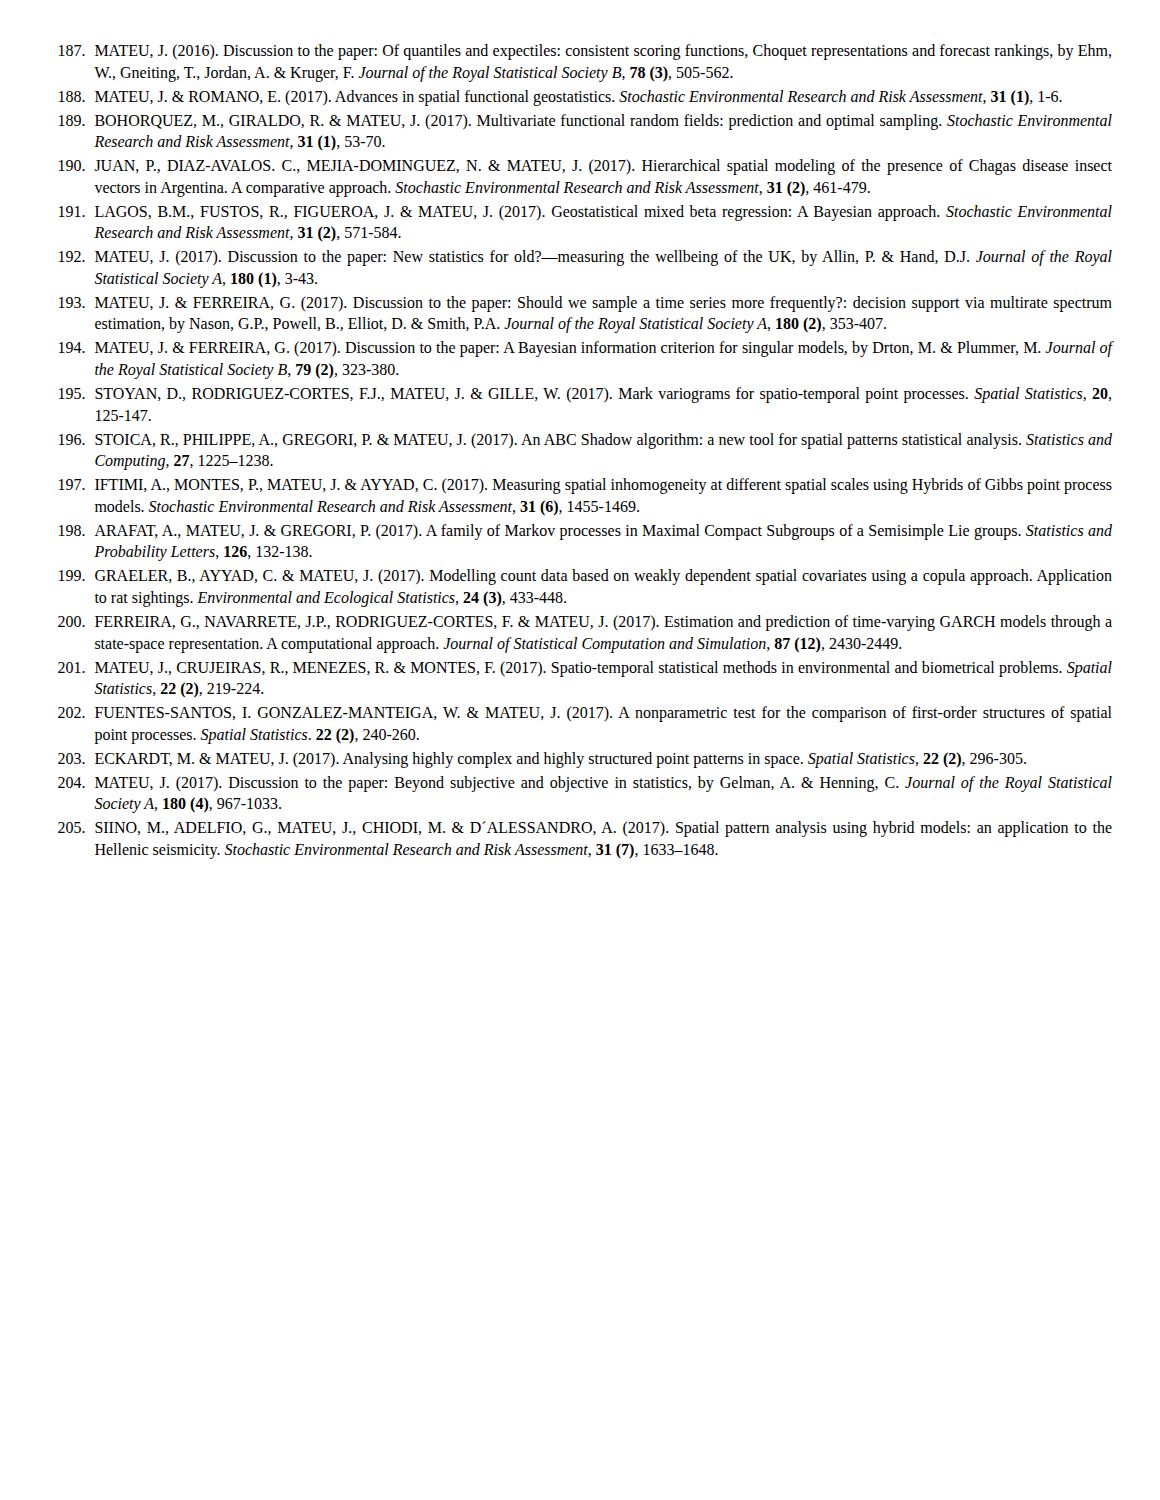MATEU, J. (2016). Discussion to the paper: Of quantiles and expectiles: consistent scoring functions, Choquet representations and forecast rankings, by Ehm, W., Gneiting, T., Jordan, A. & Kruger, F. Journal of the Royal Statistical Society B, 78 (3), 505-562.
MATEU, J. & ROMANO, E. (2017). Advances in spatial functional geostatistics. Stochastic Environmental Research and Risk Assessment, 31 (1), 1-6.
BOHORQUEZ, M., GIRALDO, R. & MATEU, J. (2017). Multivariate functional random fields: prediction and optimal sampling. Stochastic Environmental Research and Risk Assessment, 31 (1), 53-70.
JUAN, P., DIAZ-AVALOS. C., MEJIA-DOMINGUEZ, N. & MATEU, J. (2017). Hierarchical spatial modeling of the presence of Chagas disease insect vectors in Argentina. A comparative approach. Stochastic Environmental Research and Risk Assessment, 31 (2), 461-479.
LAGOS, B.M., FUSTOS, R., FIGUEROA, J. & MATEU, J. (2017). Geostatistical mixed beta regression: A Bayesian approach. Stochastic Environmental Research and Risk Assessment, 31 (2), 571-584.
MATEU, J. (2017). Discussion to the paper: New statistics for old?—measuring the wellbeing of the UK, by Allin, P. & Hand, D.J. Journal of the Royal Statistical Society A, 180 (1), 3-43.
MATEU, J. & FERREIRA, G. (2017). Discussion to the paper: Should we sample a time series more frequently?: decision support via multirate spectrum estimation, by Nason, G.P., Powell, B., Elliot, D. & Smith, P.A. Journal of the Royal Statistical Society A, 180 (2), 353-407.
MATEU, J. & FERREIRA, G. (2017). Discussion to the paper: A Bayesian information criterion for singular models, by Drton, M. & Plummer, M. Journal of the Royal Statistical Society B, 79 (2), 323-380.
STOYAN, D., RODRIGUEZ-CORTES, F.J., MATEU, J. & GILLE, W. (2017). Mark variograms for spatio-temporal point processes. Spatial Statistics, 20, 125-147.
STOICA, R., PHILIPPE, A., GREGORI, P. & MATEU, J. (2017). An ABC Shadow algorithm: a new tool for spatial patterns statistical analysis. Statistics and Computing, 27, 1225–1238.
IFTIMI, A., MONTES, P., MATEU, J. & AYYAD, C. (2017). Measuring spatial inhomogeneity at different spatial scales using Hybrids of Gibbs point process models. Stochastic Environmental Research and Risk Assessment, 31 (6), 1455-1469.
ARAFAT, A., MATEU, J. & GREGORI, P. (2017). A family of Markov processes in Maximal Compact Subgroups of a Semisimple Lie groups. Statistics and Probability Letters, 126, 132-138.
GRAELER, B., AYYAD, C. & MATEU, J. (2017). Modelling count data based on weakly dependent spatial covariates using a copula approach. Application to rat sightings. Environmental and Ecological Statistics, 24 (3), 433-448.
FERREIRA, G., NAVARRETE, J.P., RODRIGUEZ-CORTES, F. & MATEU, J. (2017). Estimation and prediction of time-varying GARCH models through a state-space representation. A computational approach. Journal of Statistical Computation and Simulation, 87 (12), 2430-2449.
MATEU, J., CRUJEIRAS, R., MENEZES, R. & MONTES, F. (2017). Spatio-temporal statistical methods in environmental and biometrical problems. Spatial Statistics, 22 (2), 219-224.
FUENTES-SANTOS, I. GONZALEZ-MANTEIGA, W. & MATEU, J. (2017). A nonparametric test for the comparison of first-order structures of spatial point processes. Spatial Statistics. 22 (2), 240-260.
ECKARDT, M. & MATEU, J. (2017). Analysing highly complex and highly structured point patterns in space. Spatial Statistics, 22 (2), 296-305.
MATEU, J. (2017). Discussion to the paper: Beyond subjective and objective in statistics, by Gelman, A. & Henning, C. Journal of the Royal Statistical Society A, 180 (4), 967-1033.
SIINO, M., ADELFIO, G., MATEU, J., CHIODI, M. & D´ALESSANDRO, A. (2017). Spatial pattern analysis using hybrid models: an application to the Hellenic seismicity. Stochastic Environmental Research and Risk Assessment, 31 (7), 1633–1648.